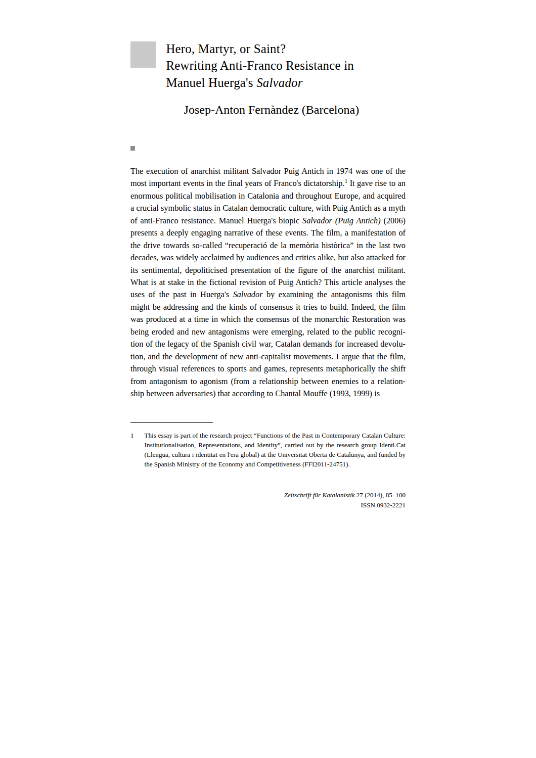Hero, Martyr, or Saint?
Rewriting Anti-Franco Resistance in
Manuel Huerga's Salvador
Josep-Anton Fernàndez (Barcelona)
The execution of anarchist militant Salvador Puig Antich in 1974 was one of the most important events in the final years of Franco's dictatorship.1 It gave rise to an enormous political mobilisation in Catalonia and throughout Europe, and acquired a crucial symbolic status in Catalan democratic culture, with Puig Antich as a myth of anti-Franco resistance. Manuel Huerga's biopic Salvador (Puig Antich) (2006) presents a deeply engaging narrative of these events. The film, a manifestation of the drive towards so-called “recuperació de la memòria històrica” in the last two decades, was widely acclaimed by audiences and critics alike, but also attacked for its sentimental, depoliticised presentation of the figure of the anarchist militant. What is at stake in the fictional revision of Puig Antich? This article analyses the uses of the past in Huerga's Salvador by examining the antagonisms this film might be addressing and the kinds of consensus it tries to build. Indeed, the film was produced at a time in which the consensus of the monarchic Restoration was being eroded and new antagonisms were emerging, related to the public recognition of the legacy of the Spanish civil war, Catalan demands for increased devolution, and the development of new anti-capitalist movements. I argue that the film, through visual references to sports and games, represents metaphorically the shift from antagonism to agonism (from a relationship between enemies to a relationship between adversaries) that according to Chantal Mouffe (1993, 1999) is
1 This essay is part of the research project “Functions of the Past in Contemporary Catalan Culture: Institutionalisation, Representations, and Identity”, carried out by the research group Identi.Cat (Llengua, cultura i identitat en l'era global) at the Universitat Oberta de Catalunya, and funded by the Spanish Ministry of the Economy and Competitiveness (FFI2011-24751).
Zeitschrift für Katalanistik 27 (2014), 85–100
ISSN 0932-2221